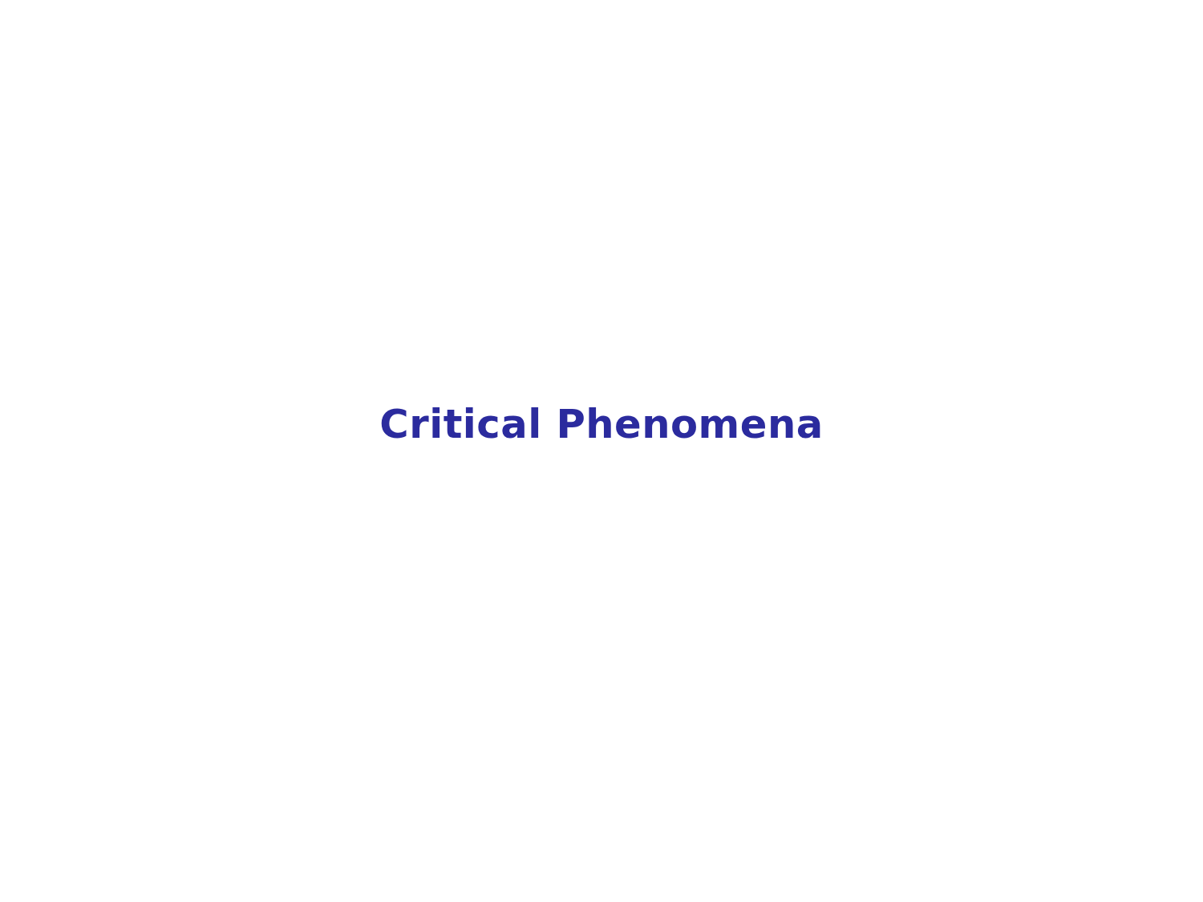Critical Phenomena